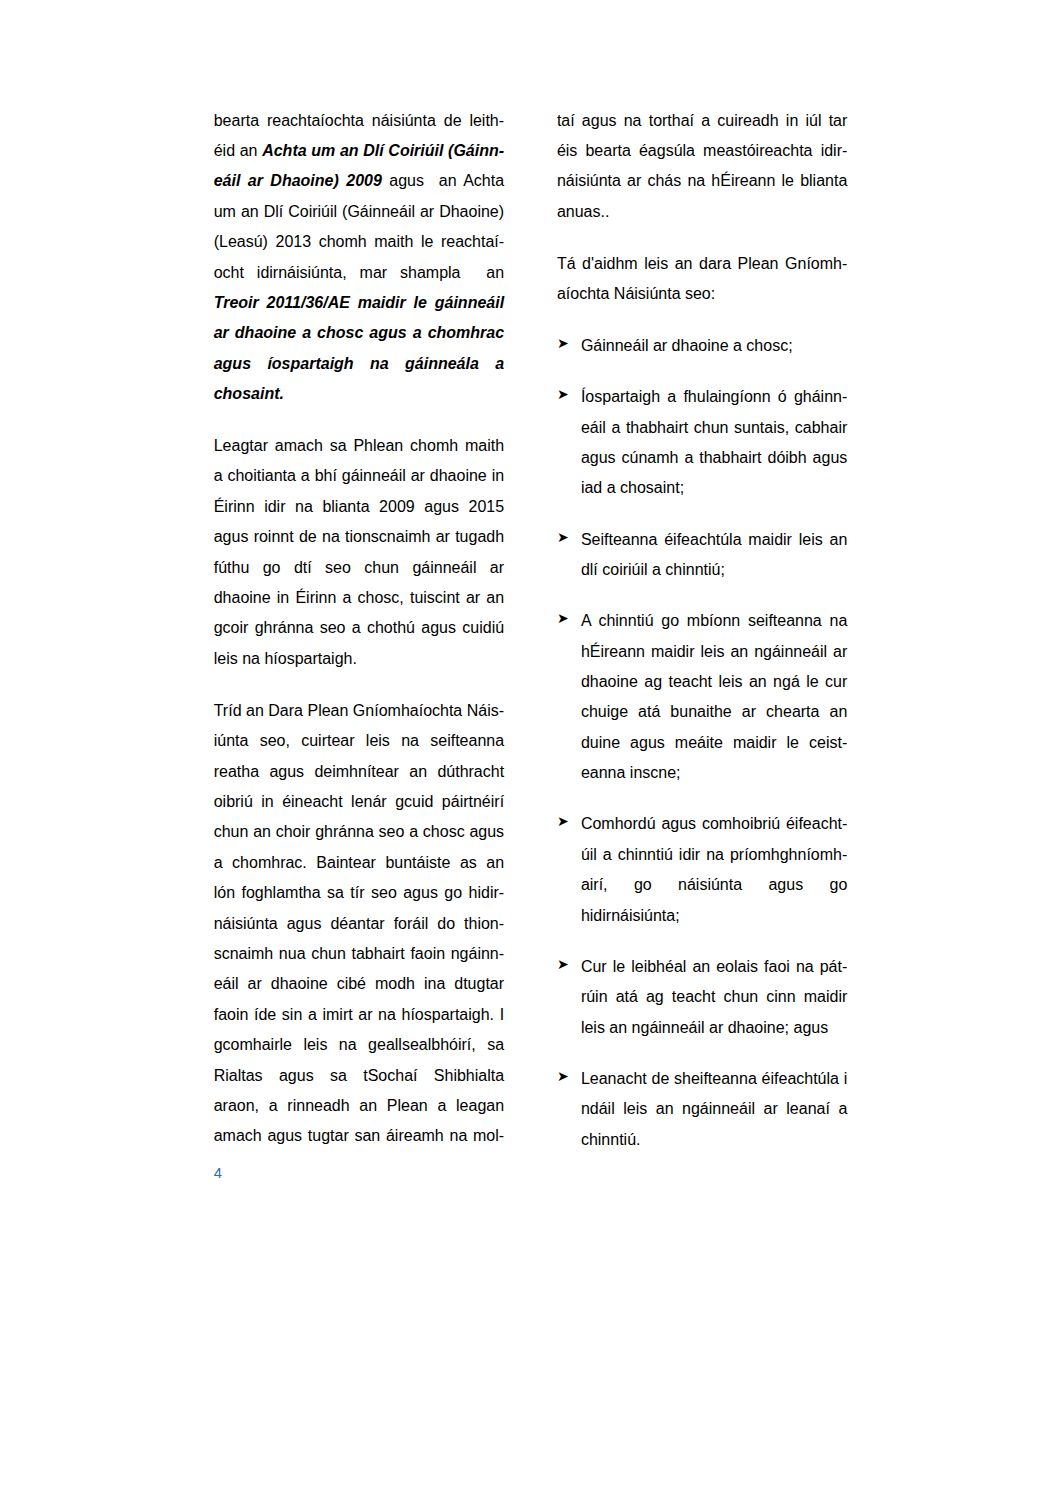bearta reachtaíochta náisiúnta de leithéid an Achta um an Dlí Coiriúil (Gáinneáil ar Dhaoine) 2009 agus an Achta um an Dlí Coiriúil (Gáinneáil ar Dhaoine) (Leasú) 2013 chomh maith le reachtaíocht idirnáisiúnta, mar shampla an Treoir 2011/36/AE maidir le gáinneáil ar dhaoine a chosc agus a chomhrac agus íospartaigh na gáinneála a chosaint.
Leagtar amach sa Phlean chomh maith a choitianta a bhí gáinneáil ar dhaoine in Éirinn idir na blianta 2009 agus 2015 agus roinnt de na tionscnaimh ar tugadh fúthu go dtí seo chun gáinneáil ar dhaoine in Éirinn a chosc, tuiscint ar an gcoir ghránna seo a chothú agus cuidiú leis na híospartaigh.
Tríd an Dara Plean Gníomhaíochta Náisiúnta seo, cuirtear leis na seifteanna reatha agus deimhnítear an dúthracht oibriú in éineacht lenár gcuid páirtnéirí chun an choir ghránna seo a chosc agus a chomhrac. Baintear buntáiste as an lón foghlamtha sa tír seo agus go hidirnáisiúnta agus déantar foráil do thionscnaimh nua chun tabhairt faoin ngáinneáil ar dhaoine cibé modh ina dtugtar faoin íde sin a imirt ar na híospartaigh. I gcomhairle leis na geallsealbhóirí, sa Rialtas agus sa tSochaí Shibhialta araon, a rinneadh an Plean a leagan amach agus tugtar san áireamh na moltaí agus na torthaí a cuireadh in iúl tar éis bearta éagsúla meastóireachta idirnáisiúnta ar chás na hÉireann le blianta anuas..
Tá d'aidhm leis an dara Plean Gníomhaíochta Náisiúnta seo:
Gáinneáil ar dhaoine a chosc;
Íospartaigh a fhulaingíonn ó gháinneáil a thabhairt chun suntais, cabhair agus cúnamh a thabhairt dóibh agus iad a chosaint;
Seifteanna éifeachtúla maidir leis an dlí coiriúil a chinntiú;
A chinntiú go mbíonn seifteanna na hÉireann maidir leis an ngáinneáil ar dhaoine ag teacht leis an ngá le cur chuige atá bunaithe ar chearta an duine agus meáite maidir le ceisteanna inscne;
Comhordú agus comhoibriú éifeachtúil a chinntiú idir na príomhghníomhairí, go náisiúnta agus go hidirnáisiúnta;
Cur le leibhéal an eolais faoi na pátrúin atá ag teacht chun cinn maidir leis an ngáinneáil ar dhaoine; agus
Leanacht de sheifteanna éifeachtúla i ndáil leis an ngáinneáil ar leanaí a chinntiú.
4